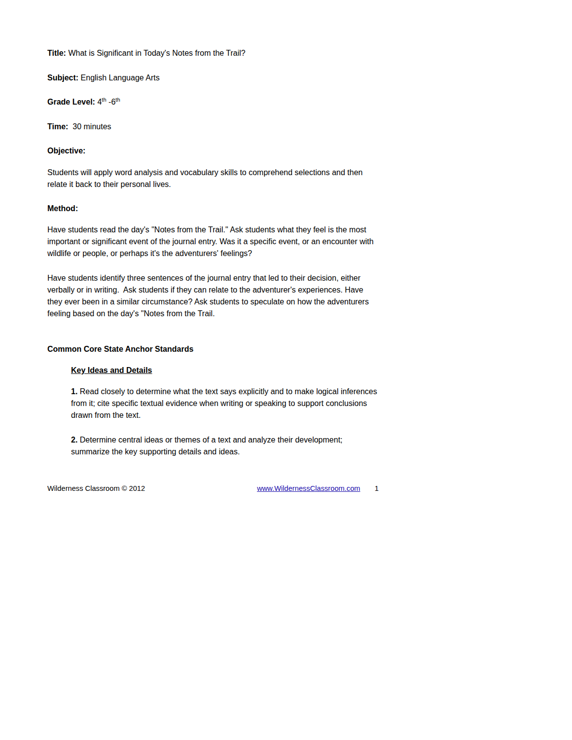Title: What is Significant in Today's Notes from the Trail?
Subject: English Language Arts
Grade Level: 4th -6th
Time: 30 minutes
Objective:
Students will apply word analysis and vocabulary skills to comprehend selections and then relate it back to their personal lives.
Method:
Have students read the day's "Notes from the Trail." Ask students what they feel is the most important or significant event of the journal entry. Was it a specific event, or an encounter with wildlife or people, or perhaps it's the adventurers' feelings?
Have students identify three sentences of the journal entry that led to their decision, either verbally or in writing. Ask students if they can relate to the adventurer's experiences. Have they ever been in a similar circumstance? Ask students to speculate on how the adventurers feeling based on the day's "Notes from the Trail.
Common Core State Anchor Standards
Key Ideas and Details
1. Read closely to determine what the text says explicitly and to make logical inferences from it; cite specific textual evidence when writing or speaking to support conclusions drawn from the text.
2. Determine central ideas or themes of a text and analyze their development; summarize the key supporting details and ideas.
Wilderness Classroom © 2012 www.WildernessClassroom.com 1